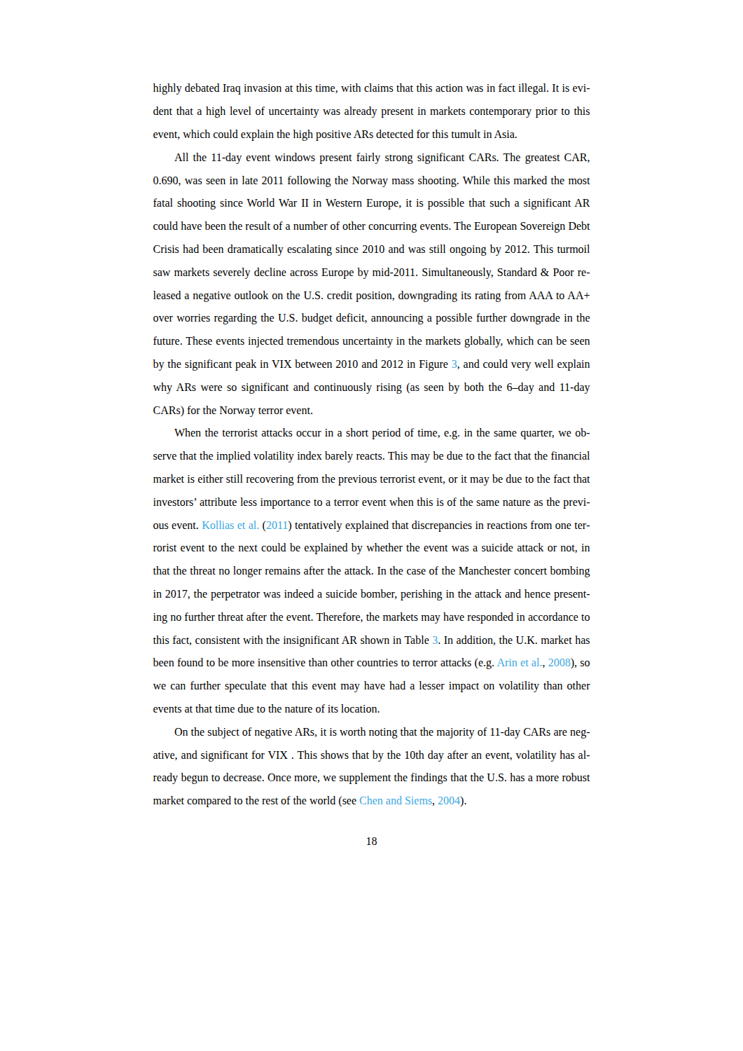highly debated Iraq invasion at this time, with claims that this action was in fact illegal. It is evident that a high level of uncertainty was already present in markets contemporary prior to this event, which could explain the high positive ARs detected for this tumult in Asia.
All the 11-day event windows present fairly strong significant CARs. The greatest CAR, 0.690, was seen in late 2011 following the Norway mass shooting. While this marked the most fatal shooting since World War II in Western Europe, it is possible that such a significant AR could have been the result of a number of other concurring events. The European Sovereign Debt Crisis had been dramatically escalating since 2010 and was still ongoing by 2012. This turmoil saw markets severely decline across Europe by mid-2011. Simultaneously, Standard & Poor released a negative outlook on the U.S. credit position, downgrading its rating from AAA to AA+ over worries regarding the U.S. budget deficit, announcing a possible further downgrade in the future. These events injected tremendous uncertainty in the markets globally, which can be seen by the significant peak in VIX between 2010 and 2012 in Figure 3, and could very well explain why ARs were so significant and continuously rising (as seen by both the 6–day and 11-day CARs) for the Norway terror event.
When the terrorist attacks occur in a short period of time, e.g. in the same quarter, we observe that the implied volatility index barely reacts. This may be due to the fact that the financial market is either still recovering from the previous terrorist event, or it may be due to the fact that investors’ attribute less importance to a terror event when this is of the same nature as the previous event. Kollias et al. (2011) tentatively explained that discrepancies in reactions from one terrorist event to the next could be explained by whether the event was a suicide attack or not, in that the threat no longer remains after the attack. In the case of the Manchester concert bombing in 2017, the perpetrator was indeed a suicide bomber, perishing in the attack and hence presenting no further threat after the event. Therefore, the markets may have responded in accordance to this fact, consistent with the insignificant AR shown in Table 3. In addition, the U.K. market has been found to be more insensitive than other countries to terror attacks (e.g. Arin et al., 2008), so we can further speculate that this event may have had a lesser impact on volatility than other events at that time due to the nature of its location.
On the subject of negative ARs, it is worth noting that the majority of 11-day CARs are negative, and significant for VIX . This shows that by the 10th day after an event, volatility has already begun to decrease. Once more, we supplement the findings that the U.S. has a more robust market compared to the rest of the world (see Chen and Siems, 2004).
18